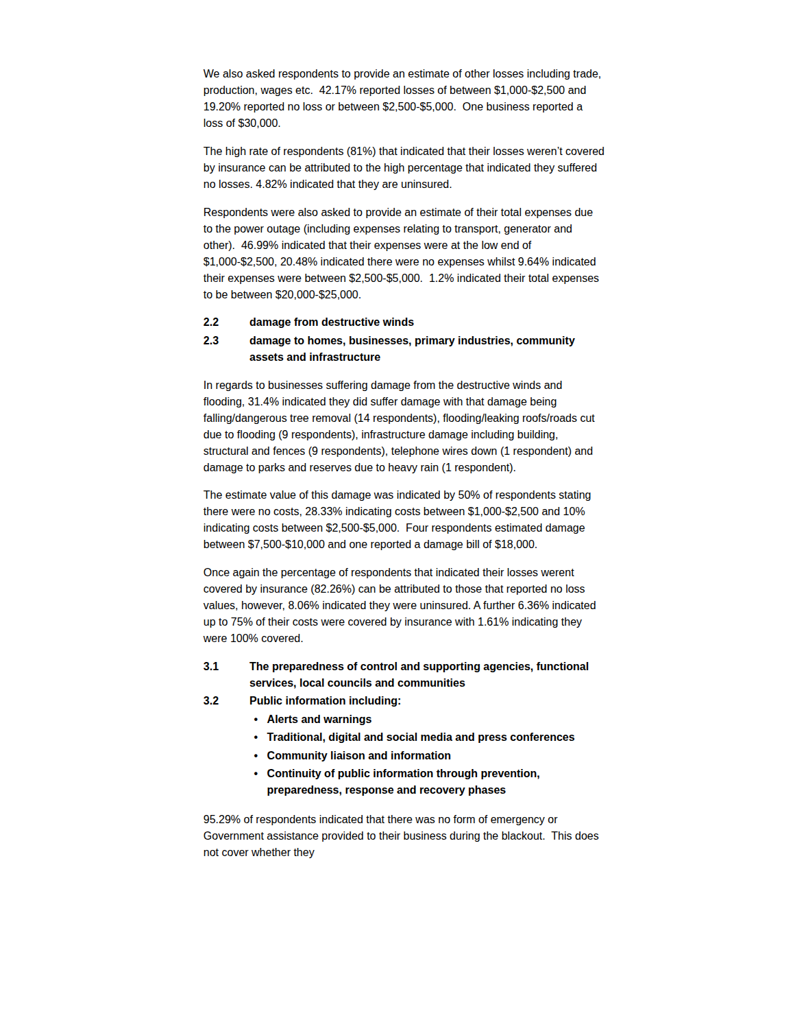We also asked respondents to provide an estimate of other losses including trade, production, wages etc. 42.17% reported losses of between $1,000-$2,500 and 19.20% reported no loss or between $2,500-$5,000. One business reported a loss of $30,000.
The high rate of respondents (81%) that indicated that their losses weren’t covered by insurance can be attributed to the high percentage that indicated they suffered no losses. 4.82% indicated that they are uninsured.
Respondents were also asked to provide an estimate of their total expenses due to the power outage (including expenses relating to transport, generator and other). 46.99% indicated that their expenses were at the low end of $1,000-$2,500, 20.48% indicated there were no expenses whilst 9.64% indicated their expenses were between $2,500-$5,000. 1.2% indicated their total expenses to be between $20,000-$25,000.
2.2 damage from destructive winds
2.3 damage to homes, businesses, primary industries, community assets and infrastructure
In regards to businesses suffering damage from the destructive winds and flooding, 31.4% indicated they did suffer damage with that damage being falling/dangerous tree removal (14 respondents), flooding/leaking roofs/roads cut due to flooding (9 respondents), infrastructure damage including building, structural and fences (9 respondents), telephone wires down (1 respondent) and damage to parks and reserves due to heavy rain (1 respondent).
The estimate value of this damage was indicated by 50% of respondents stating there were no costs, 28.33% indicating costs between $1,000-$2,500 and 10% indicating costs between $2,500-$5,000. Four respondents estimated damage between $7,500-$10,000 and one reported a damage bill of $18,000.
Once again the percentage of respondents that indicated their losses werent covered by insurance (82.26%) can be attributed to those that reported no loss values, however, 8.06% indicated they were uninsured. A further 6.36% indicated up to 75% of their costs were covered by insurance with 1.61% indicating they were 100% covered.
3.1 The preparedness of control and supporting agencies, functional services, local councils and communities
3.2 Public information including:
Alerts and warnings
Traditional, digital and social media and press conferences
Community liaison and information
Continuity of public information through prevention, preparedness, response and recovery phases
95.29% of respondents indicated that there was no form of emergency or Government assistance provided to their business during the blackout. This does not cover whether they